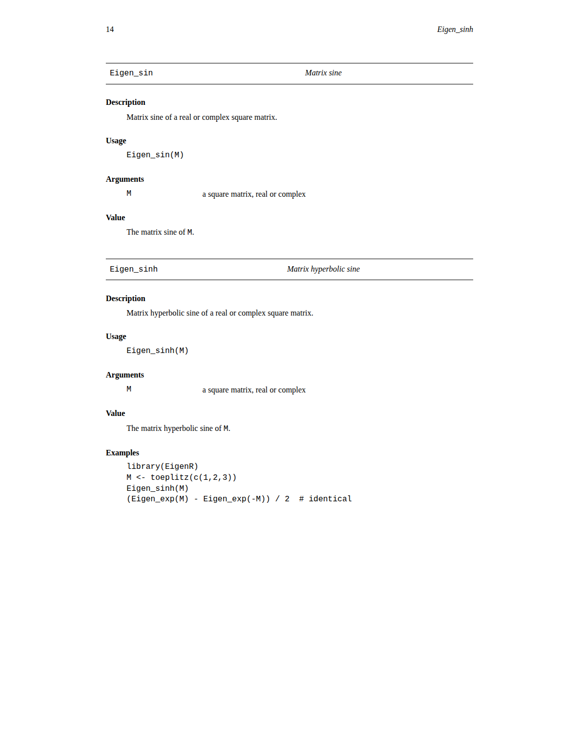14 Eigen_sinh
Eigen_sin
Matrix sine
Description
Matrix sine of a real or complex square matrix.
Usage
Eigen_sin(M)
Arguments
M
a square matrix, real or complex
Value
The matrix sine of M.
Eigen_sinh
Matrix hyperbolic sine
Description
Matrix hyperbolic sine of a real or complex square matrix.
Usage
Eigen_sinh(M)
Arguments
M
a square matrix, real or complex
Value
The matrix hyperbolic sine of M.
Examples
library(EigenR)
M <- toeplitz(c(1,2,3))
Eigen_sinh(M)
(Eigen_exp(M) - Eigen_exp(-M)) / 2  # identical